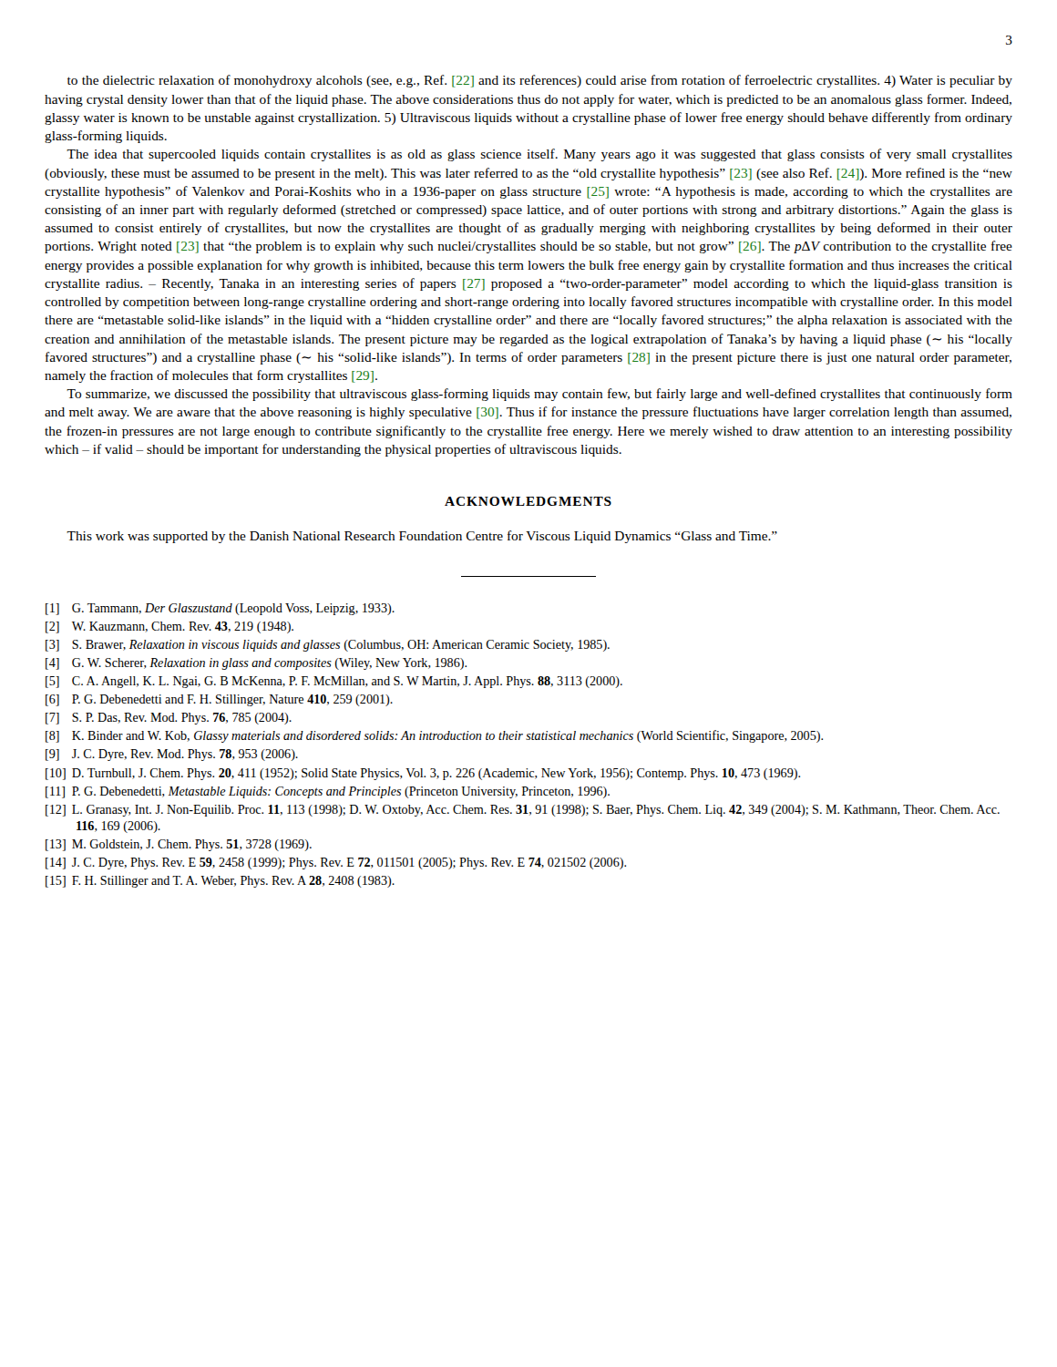3
to the dielectric relaxation of monohydroxy alcohols (see, e.g., Ref. [22] and its references) could arise from rotation of ferroelectric crystallites. 4) Water is peculiar by having crystal density lower than that of the liquid phase. The above considerations thus do not apply for water, which is predicted to be an anomalous glass former. Indeed, glassy water is known to be unstable against crystallization. 5) Ultraviscous liquids without a crystalline phase of lower free energy should behave differently from ordinary glass-forming liquids.
The idea that supercooled liquids contain crystallites is as old as glass science itself. Many years ago it was suggested that glass consists of very small crystallites (obviously, these must be assumed to be present in the melt). This was later referred to as the “old crystallite hypothesis” [23] (see also Ref. [24]). More refined is the “new crystallite hypothesis” of Valenkov and Porai-Koshits who in a 1936-paper on glass structure [25] wrote: “A hypothesis is made, according to which the crystallites are consisting of an inner part with regularly deformed (stretched or compressed) space lattice, and of outer portions with strong and arbitrary distortions.” Again the glass is assumed to consist entirely of crystallites, but now the crystallites are thought of as gradually merging with neighboring crystallites by being deformed in their outer portions. Wright noted [23] that “the problem is to explain why such nuclei/crystallites should be so stable, but not grow” [26]. The p ΔV contribution to the crystallite free energy provides a possible explanation for why growth is inhibited, because this term lowers the bulk free energy gain by crystallite formation and thus increases the critical crystallite radius. – Recently, Tanaka in an interesting series of papers [27] proposed a “two-order-parameter” model according to which the liquid-glass transition is controlled by competition between long-range crystalline ordering and short-range ordering into locally favored structures incompatible with crystalline order. In this model there are “metastable solid-like islands” in the liquid with a “hidden crystalline order” and there are “locally favored structures;” the alpha relaxation is associated with the creation and annihilation of the metastable islands. The present picture may be regarded as the logical extrapolation of Tanaka’s by having a liquid phase (∼ his “locally favored structures”) and a crystalline phase (∼ his “solid-like islands”). In terms of order parameters [28] in the present picture there is just one natural order parameter, namely the fraction of molecules that form crystallites [29].
To summarize, we discussed the possibility that ultraviscous glass-forming liquids may contain few, but fairly large and well-defined crystallites that continuously form and melt away. We are aware that the above reasoning is highly speculative [30]. Thus if for instance the pressure fluctuations have larger correlation length than assumed, the frozen-in pressures are not large enough to contribute significantly to the crystallite free energy. Here we merely wished to draw attention to an interesting possibility which – if valid – should be important for understanding the physical properties of ultraviscous liquids.
ACKNOWLEDGMENTS
This work was supported by the Danish National Research Foundation Centre for Viscous Liquid Dynamics “Glass and Time.”
[1] G. Tammann, Der Glaszustand (Leopold Voss, Leipzig, 1933).
[2] W. Kauzmann, Chem. Rev. 43, 219 (1948).
[3] S. Brawer, Relaxation in viscous liquids and glasses (Columbus, OH: American Ceramic Society, 1985).
[4] G. W. Scherer, Relaxation in glass and composites (Wiley, New York, 1986).
[5] C. A. Angell, K. L. Ngai, G. B McKenna, P. F. McMillan, and S. W Martin, J. Appl. Phys. 88, 3113 (2000).
[6] P. G. Debenedetti and F. H. Stillinger, Nature 410, 259 (2001).
[7] S. P. Das, Rev. Mod. Phys. 76, 785 (2004).
[8] K. Binder and W. Kob, Glassy materials and disordered solids: An introduction to their statistical mechanics (World Scientific, Singapore, 2005).
[9] J. C. Dyre, Rev. Mod. Phys. 78, 953 (2006).
[10] D. Turnbull, J. Chem. Phys. 20, 411 (1952); Solid State Physics, Vol. 3, p. 226 (Academic, New York, 1956); Contemp. Phys. 10, 473 (1969).
[11] P. G. Debenedetti, Metastable Liquids: Concepts and Principles (Princeton University, Princeton, 1996).
[12] L. Granasy, Int. J. Non-Equilib. Proc. 11, 113 (1998); D. W. Oxtoby, Acc. Chem. Res. 31, 91 (1998); S. Baer, Phys. Chem. Liq. 42, 349 (2004); S. M. Kathmann, Theor. Chem. Acc. 116, 169 (2006).
[13] M. Goldstein, J. Chem. Phys. 51, 3728 (1969).
[14] J. C. Dyre, Phys. Rev. E 59, 2458 (1999); Phys. Rev. E 72, 011501 (2005); Phys. Rev. E 74, 021502 (2006).
[15] F. H. Stillinger and T. A. Weber, Phys. Rev. A 28, 2408 (1983).